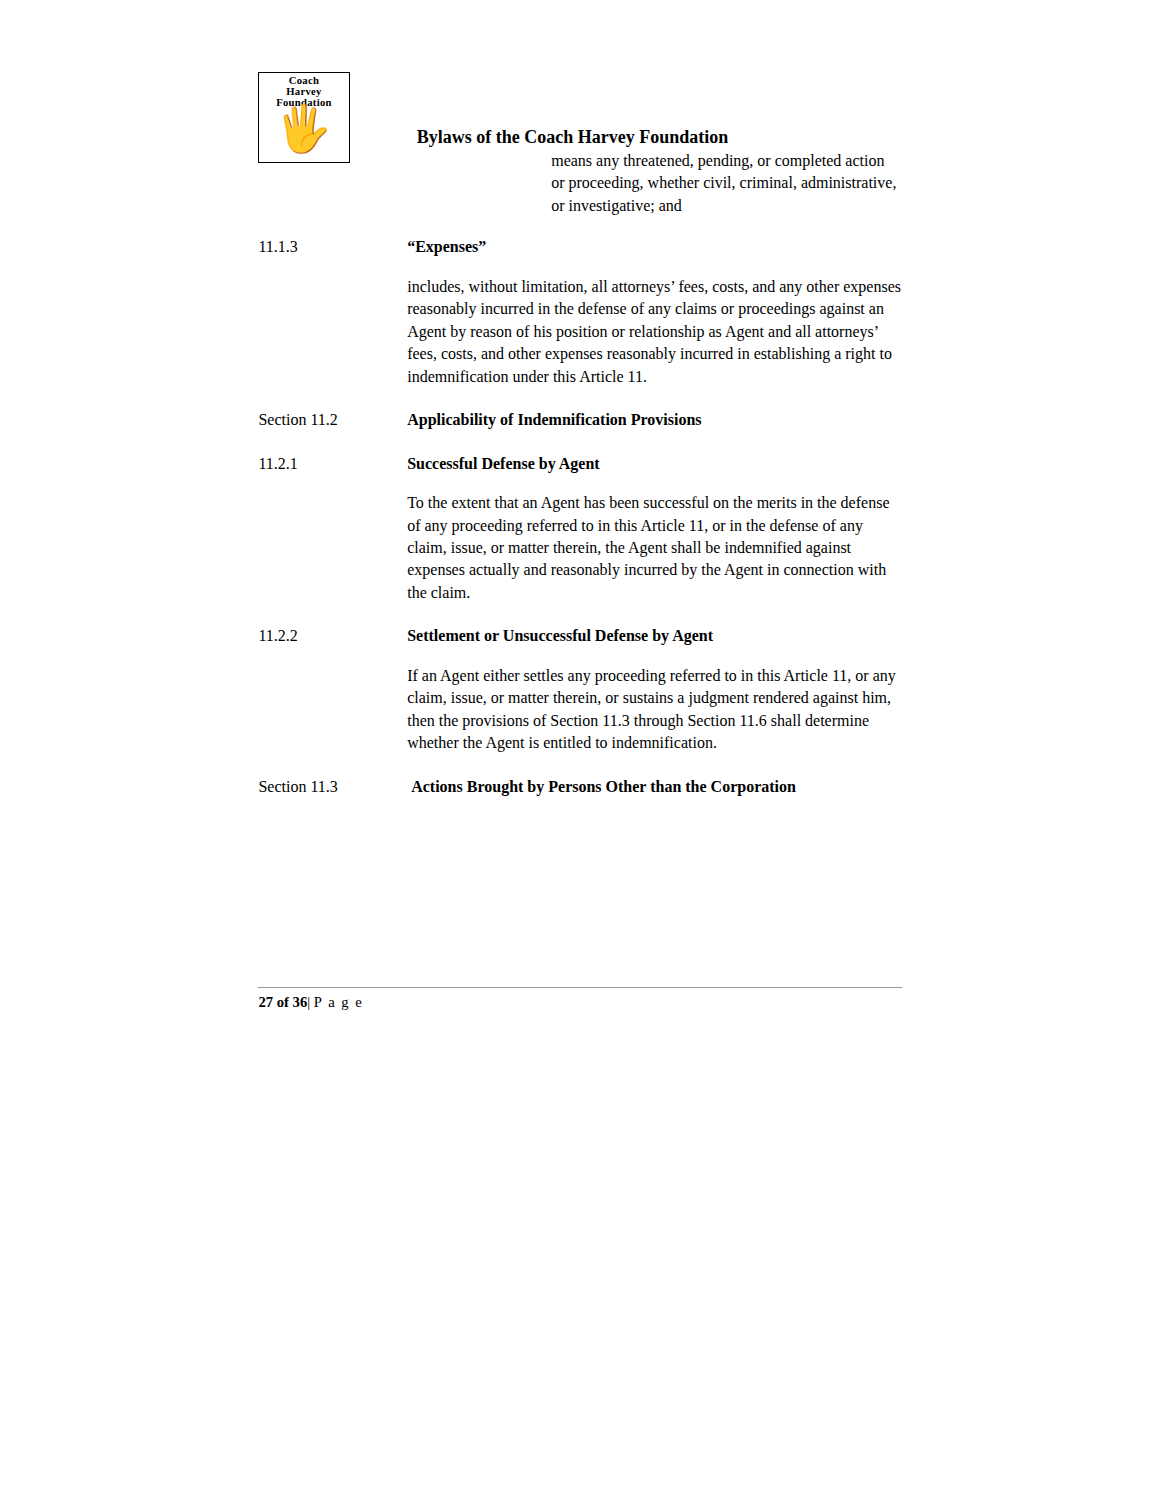Coach
Harvey
Foundation
🖐
Bylaws of the Coach Harvey Foundation
means any threatened, pending, or completed action or proceeding, whether civil, criminal, administrative, or investigative; and
11.1.3
“Expenses”
includes, without limitation, all attorneys’ fees, costs, and any other expenses reasonably incurred in the defense of any claims or proceedings against an Agent by reason of his position or relationship as Agent and all attorneys’ fees, costs, and other expenses reasonably incurred in establishing a right to indemnification under this Article 11.
Section 11.2
Applicability of Indemnification Provisions
11.2.1
Successful Defense by Agent
To the extent that an Agent has been successful on the merits in the defense of any proceeding referred to in this Article 11, or in the defense of any claim, issue, or matter therein, the Agent shall be indemnified against expenses actually and reasonably incurred by the Agent in connection with the claim.
11.2.2
Settlement or Unsuccessful Defense by Agent
If an Agent either settles any proceeding referred to in this Article 11, or any claim, issue, or matter therein, or sustains a judgment rendered against him, then the provisions of Section 11.3 through Section 11.6 shall determine whether the Agent is entitled to indemnification.
Section 11.3
Actions Brought by Persons Other than the Corporation
27 of 36| P a g e